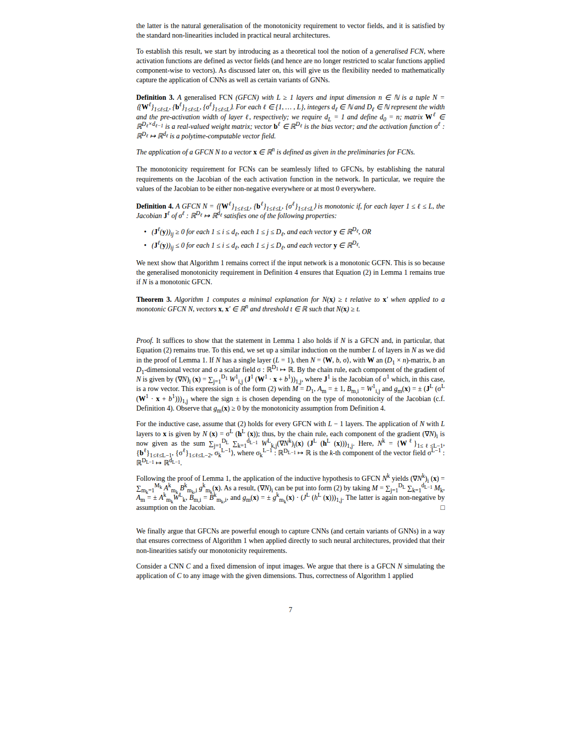the latter is the natural generalisation of the monotonicity requirement to vector fields, and it is satisfied by the standard non-linearities included in practical neural architectures.
To establish this result, we start by introducing as a theoretical tool the notion of a generalised FCN, where activation functions are defined as vector fields (and hence are no longer restricted to scalar functions applied component-wise to vectors). As discussed later on, this will give us the flexibility needed to mathematically capture the application of CNNs as well as certain variants of GNNs.
Definition 3. A generalised FCN (GFCN) with L ≥ 1 layers and input dimension n ∈ ℕ is a tuple N = ⟨{Wℓ}1≤ℓ≤L, {bℓ}1≤ℓ≤L, {σℓ}1≤ℓ≤L⟩. For each ℓ ∈ {1, … , L}, integers dℓ ∈ ℕ and Dℓ ∈ ℕ represent the width and the pre-activation width of layer ℓ, respectively; we require dL = 1 and define d0 = n; matrix Wℓ ∈ ℝDℓ×dℓ−1 is a real-valued weight matrix; vector bℓ ∈ ℝDℓ is the bias vector; and the activation function σℓ : ℝDℓ ↦ ℝdℓ is a polytime-computable vector field.
The application of a GFCN N to a vector x ∈ ℝn is defined as given in the preliminaries for FCNs.
The monotonicity requirement for FCNs can be seamlessly lifted to GFCNs, by establishing the natural requirements on the Jacobian of the each activation function in the network. In particular, we require the values of the Jacobian to be either non-negative everywhere or at most 0 everywhere.
Definition 4. A GFCN N = ⟨{Wℓ}1≤ℓ≤L, {bℓ}1≤ℓ≤L, {σℓ}1≤ℓ≤L⟩ is monotonic if, for each layer 1 ≤ ℓ ≤ L, the Jacobian Jℓ of σℓ : ℝDℓ ↦ ℝdℓ satisfies one of the following properties:
(Jℓ(y))ij ≥ 0 for each 1 ≤ i ≤ dℓ, each 1 ≤ j ≤ Dℓ, and each vector y ∈ ℝDℓ, OR
(Jℓ(y))ij ≤ 0 for each 1 ≤ i ≤ dℓ, each 1 ≤ j ≤ Dℓ, and each vector y ∈ ℝDℓ.
We next show that Algorithm 1 remains correct if the input network is a monotonic GCFN. This is so because the generalised monotonicity requirement in Definition 4 ensures that Equation (2) in Lemma 1 remains true if N is a monotonic GFCN.
Theorem 3. Algorithm 1 computes a minimal explanation for N(x) ≥ t relative to x′ when applied to a monotonic GFCN N, vectors x, x′ ∈ ℝn and threshold t ∈ ℝ such that N(x) ≥ t.
Proof. It suffices to show that the statement in Lemma 1 also holds if N is a GFCN and, in particular, that Equation (2) remains true. To this end, we set up a similar induction on the number L of layers in N as we did in the proof of Lemma 1. If N has a single layer (L = 1), then N = ⟨W, b, σ⟩, with W an (D1 × n)-matrix, b an D1-dimensional vector and σ a scalar field σ : ℝD1 ↦ ℝ. By the chain rule, each component of the gradient of N is given by (∇N)i (x) = ∑j=1D1 W1i,j (J1 (W1 · x + b1))1,j, where J1 is the Jacobian of σ1 which, in this case, is a row vector. This expression is of the form (2) with M = D1, Am = ± 1, Bm,i = W1i,j and gm(x) = ± (JL (σL (W1 · x + b1)))1,j where the sign ± is chosen depending on the type of monotonicity of the Jacobian (c.f. Definition 4). Observe that gm(x) ≥ 0 by the monotonicity assumption from Definition 4.
For the inductive case, assume that (2) holds for every GFCN with L − 1 layers. The application of N with L layers to x is given by N (x) = σL (hL (x)); thus, by the chain rule, each component of the gradient (∇N)i is now given as the sum ∑j=1DL ∑k=1dL−1 WLk,j(∇Nk)i(x) (JL (hL (x)))1,j. Here, Nk = {Wℓ}1≤ℓ≤L−1, {bℓ}1≤ℓ≤L−1, {σℓ}1≤ℓ≤L−2, σkL−1⟩, where σkL−1 : ℝDL−1 ↦ ℝ is the k-th component of the vector field σL−1 : ℝDL−1 ↦ ℝdL−1.
Following the proof of Lemma 1, the application of the inductive hypothesis to GFCN Nk yields (∇Nk)i (x) = ∑mk=1Mk Akmk Bkmk,i gkmk(x). As a result, (∇N)i can be put into form (2) by taking M = ∑j=1DL ∑k=1dL−1 Mk, Am = ± AkmkWLk, Bm,i = Bkmk,i, and gm(x) = ± gkmk(x) · (JL (hL (x)))1,j. The latter is again non-negative by assumption on the Jacobian. □
We finally argue that GFCNs are powerful enough to capture CNNs (and certain variants of GNNs) in a way that ensures correctness of Algorithm 1 when applied directly to such neural architectures, provided that their non-linearities satisfy our monotonicity requirements.
Consider a CNN C and a fixed dimension of input images. We argue that there is a GFCN N simulating the application of C to any image with the given dimensions. Thus, correctness of Algorithm 1 applied
7